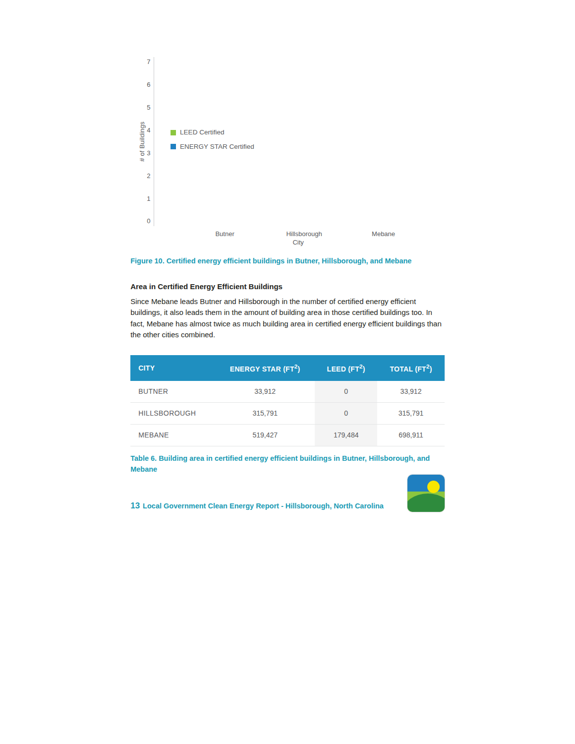# of Buildings
76543210
LEED Certified
ENERGY STAR Certified
Butner Hillsborough Mebane
City
Figure 10. Certified energy efficient buildings in Butner, Hillsborough, and Mebane
Area in Certified Energy Efficient Buildings
Since Mebane leads Butner and Hillsborough in the number of certified energy efficient buildings, it also leads them in the amount of building area in those certified buildings too. In fact, Mebane has almost twice as much building area in certified energy efficient buildings than the other cities combined.
| CITY | ENERGY STAR (FT 2 ) | LEED (FT 2 ) | TOTAL (FT 2 ) |
| --- | --- | --- | --- |
| BUTNER | 33,912 | 0 | 33,912 |
| HILLSBOROUGH | 315,791 | 0 | 315,791 |
| MEBANE | 519,427 | 179,484 | 698,911 |
Table 6. Building area in certified energy efficient buildings in Butner, Hillsborough, and Mebane
13 Local Government Clean Energy Report - Hillsborough, North Carolina